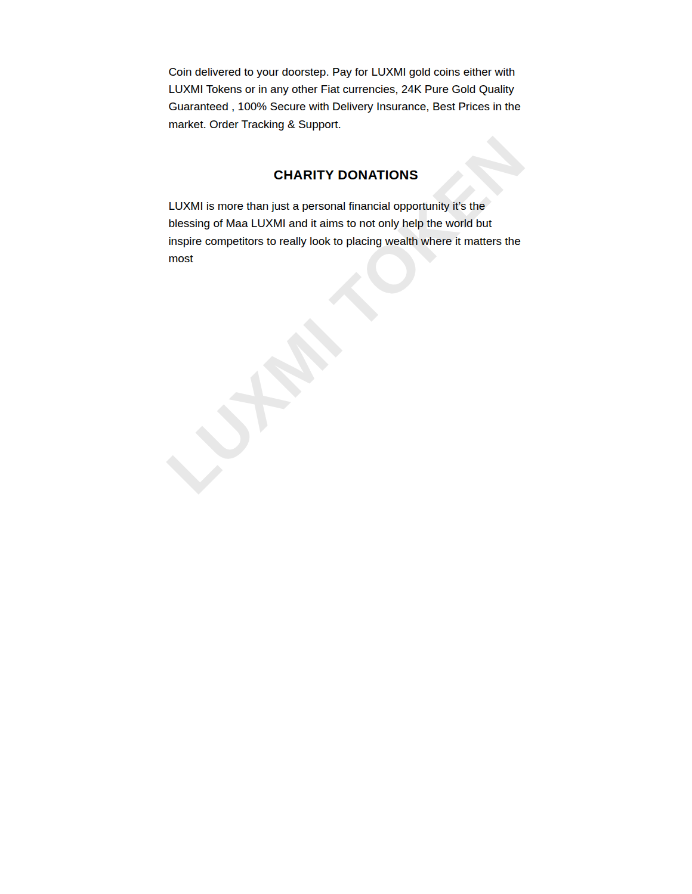LUXMI TOKEN
Coin delivered to your doorstep. Pay for LUXMI gold coins either with LUXMI Tokens or in any other Fiat currencies, 24K Pure Gold Quality Guaranteed , 100% Secure with Delivery Insurance, Best Prices in the market. Order Tracking & Support.
CHARITY DONATIONS
LUXMI is more than just a personal financial opportunity it’s the blessing of Maa LUXMI and it aims to not only help the world but inspire competitors to really look to placing wealth where it matters the most